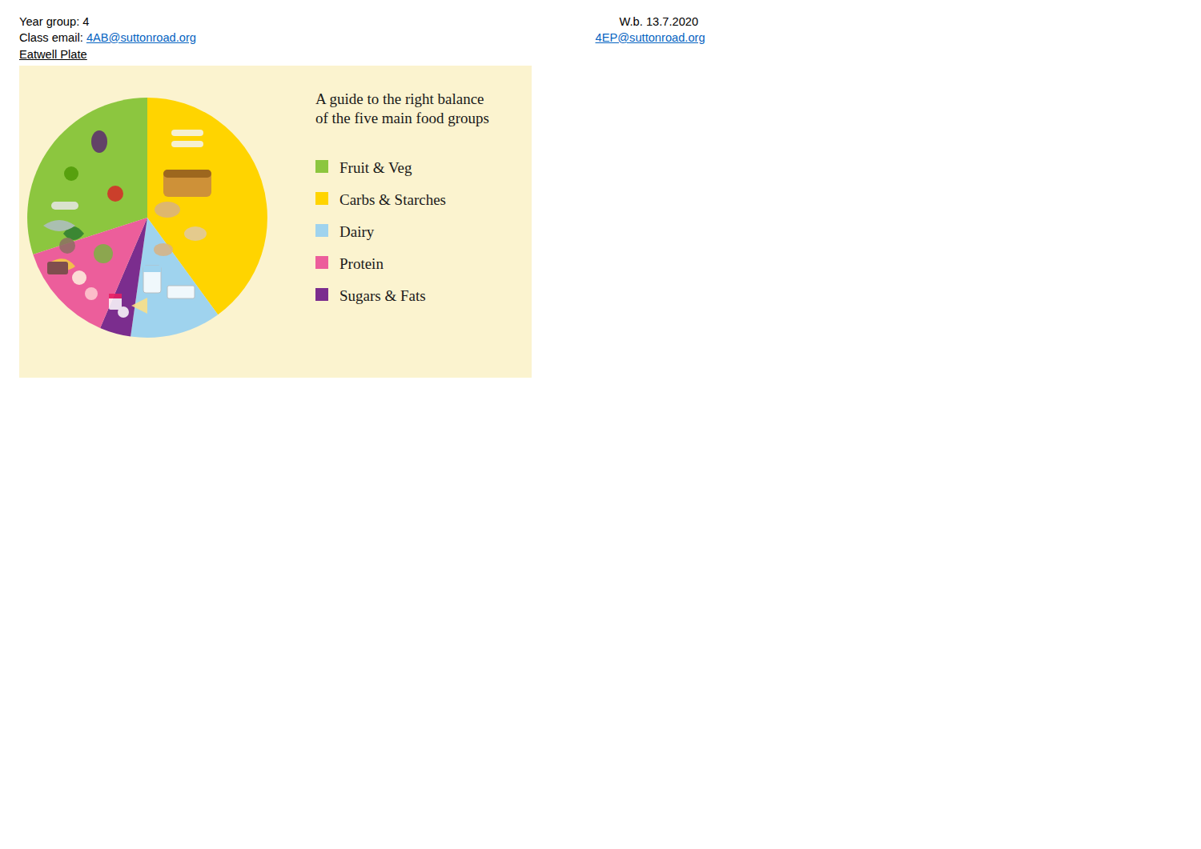Year group: 4
Class email: 4AB@suttonroad.org
W.b. 13.7.2020 4EP@suttonroad.org
Eatwell Plate
Eatwell Plate A pie chart divided into five coloured segments representing the five main food groups, with a legend. A guide to the right balance of the five main food groups Fruit & Veg Carbs & Starches Dairy Protein Sugars & Fats